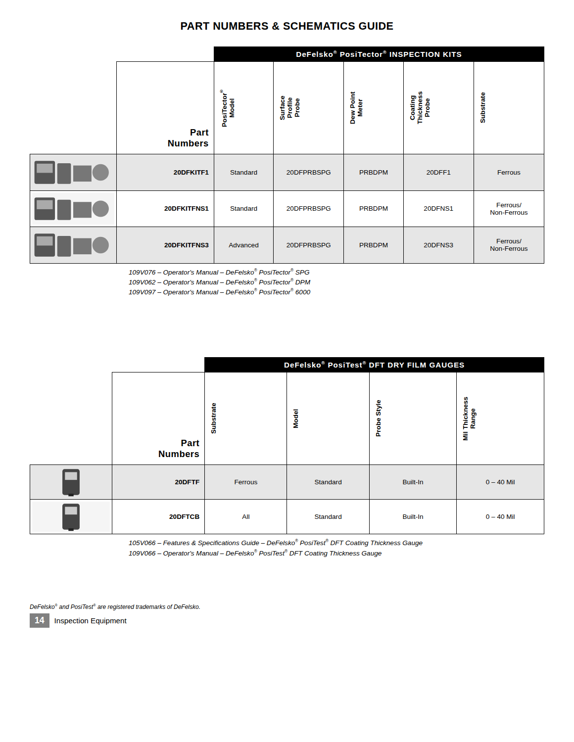PART NUMBERS & SCHEMATICS GUIDE
| | | DeFelsko ® PosiTector ® INSPECTION KITS |
| | Part Numbers | PosiTector ® Model | Surface Profile Probe | Dew Point Meter | Coating Thickness Probe | Substrate |
| | 20DFKITF1 | Standard | 20DFPRBSPG | PRBDPM | 20DFF1 | Ferrous |
| | 20DFKITFNS1 | Standard | 20DFPRBSPG | PRBDPM | 20DFNS1 | Ferrous/ Non-Ferrous |
| | 20DFKITFNS3 | Advanced | 20DFPRBSPG | PRBDPM | 20DFNS3 | Ferrous/ Non-Ferrous |
109V076 – Operator's Manual – DeFelsko® PosiTector® SPG
109V062 – Operator's Manual – DeFelsko® PosiTector® DPM
109V097 – Operator's Manual – DeFelsko® PosiTector® 6000
| | | DeFelsko ® PosiTest ® DFT DRY FILM GAUGES |
| | Part Numbers | Substrate | Model | Probe Style | Mil Thickness Range |
| | 20DFTF | Ferrous | Standard | Built-In | 0 – 40 Mil |
| | 20DFTCB | All | Standard | Built-In | 0 – 40 Mil |
105V066 – Features & Specifications Guide – DeFelsko® PosiTest® DFT Coating Thickness Gauge
109V066 – Operator's Manual – DeFelsko® PosiTest® DFT Coating Thickness Gauge
DeFelsko® and PosiTest® are registered trademarks of DeFelsko.
14 Inspection Equipment